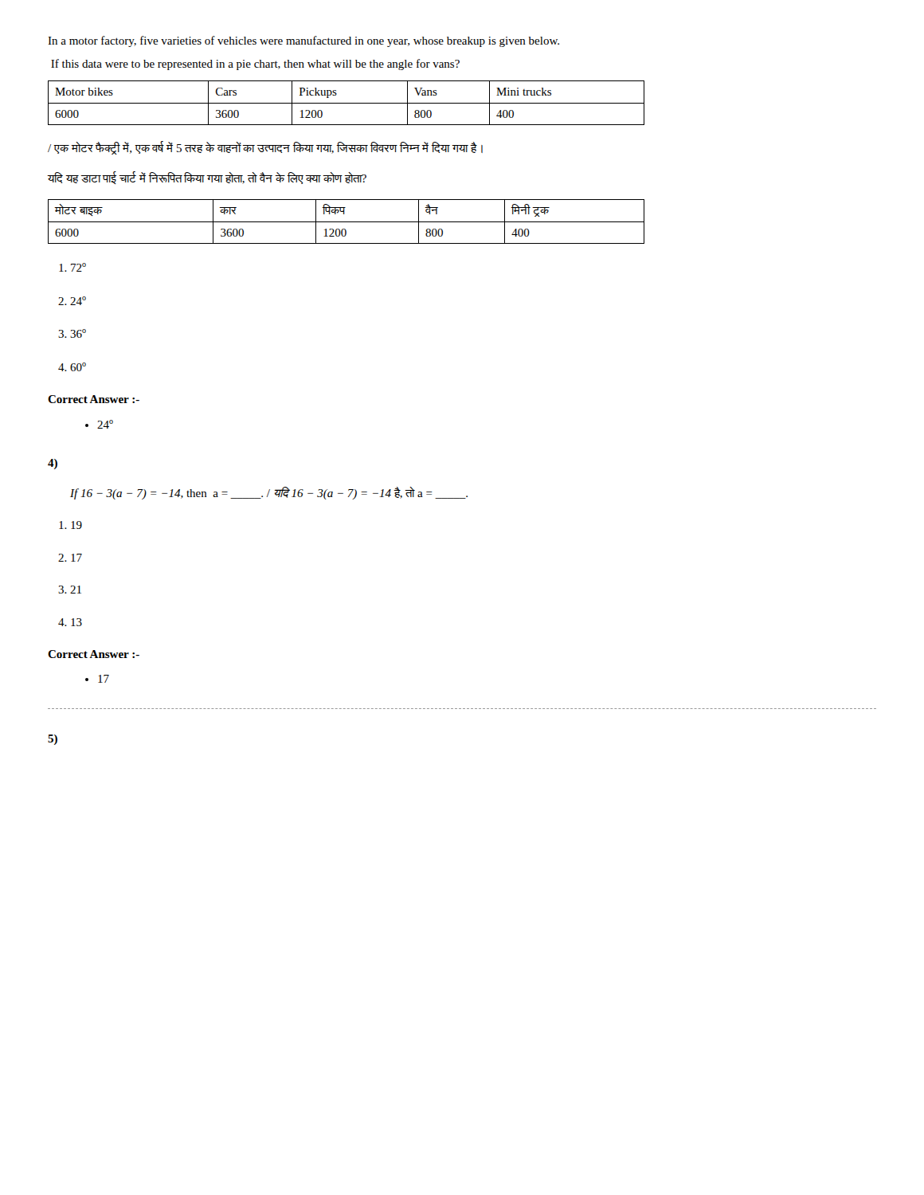In a motor factory, five varieties of vehicles were manufactured in one year, whose breakup is given below.
If this data were to be represented in a pie chart, then what will be the angle for vans?
| Motor bikes | Cars | Pickups | Vans | Mini trucks |
| 6000 | 3600 | 1200 | 800 | 400 |
/ एक मोटर फैक्ट्री में, एक वर्ष में 5 तरह के वाहनों का उत्पादन किया गया, जिसका विवरण निम्न में दिया गया है।
यदि यह डाटा पाई चार्ट में निरूपित किया गया होता, तो वैन के लिए क्या कोण होता?
| मोटर बाइक | कार | पिकप | वैन | मिनी ट्रक |
| 6000 | 3600 | 1200 | 800 | 400 |
72o
24o
36o
60o
Correct Answer :-
24o
4)
If 16 − 3(a − 7) = −14, then a = _____. / यदि 16 − 3(a − 7) = −14 है, तो a = _____.
19
17
21
13
Correct Answer :-
17
5)